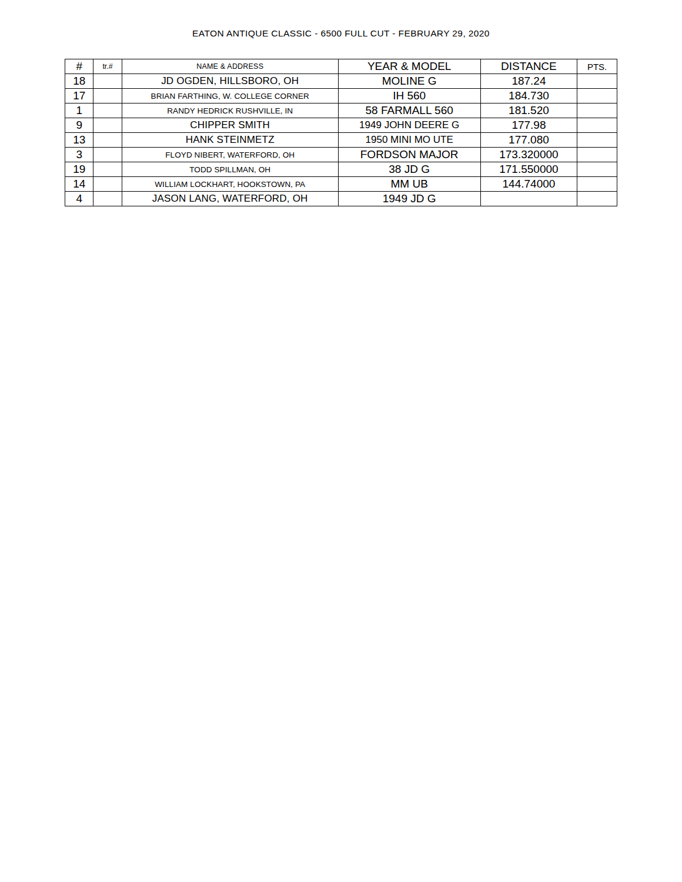EATON ANTIQUE CLASSIC - 6500 FULL CUT - FEBRUARY 29, 2020
| # | tr.# | NAME & ADDRESS | YEAR & MODEL | DISTANCE | PTS. |
| --- | --- | --- | --- | --- | --- |
| 18 | | JD OGDEN, HILLSBORO, OH | MOLINE G | 187.24 | |
| 17 | | BRIAN FARTHING, W. COLLEGE CORNER | IH 560 | 184.730 | |
| 1 | | RANDY HEDRICK RUSHVILLE, IN | 58 FARMALL 560 | 181.520 | |
| 9 | | CHIPPER SMITH | 1949 JOHN DEERE G | 177.98 | |
| 13 | | HANK STEINMETZ | 1950 MINI MO UTE | 177.080 | |
| 3 | | FLOYD NIBERT, WATERFORD, OH | FORDSON MAJOR | 173.320000 | |
| 19 | | TODD SPILLMAN, OH | 38 JD G | 171.550000 | |
| 14 | | WILLIAM LOCKHART, HOOKSTOWN, PA | MM UB | 144.74000 | |
| 4 | | JASON LANG, WATERFORD, OH | 1949 JD G | | |